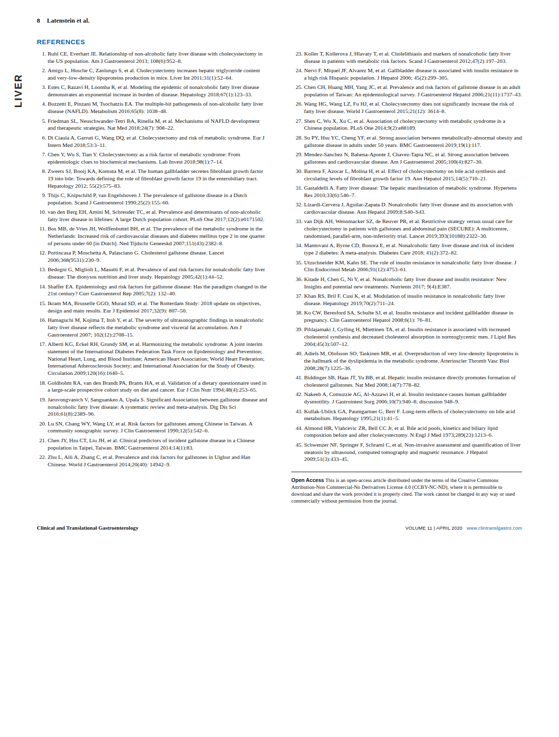LIVER
8 Latenstein et al.
REFERENCES
Ruhl CE, Everhart JE. Relationship of non-alcoholic fatty liver disease with cholecystectomy in the US population. Am J Gastroenterol 2013; 108(6):952–8.
Amigo L, Husche C, Zanlungo S, et al. Cholecystectomy increases hepatic triglyceride content and very-low-density lipoproteins production in mice. Liver Int 2011;31(1):52–64.
Estes C, Razavi H, Loomba R, et al. Modeling the epidemic of nonalcoholic fatty liver disease demonstrates an exponential increase in burden of disease. Hepatology 2018;67(1):123–33.
Buzzetti E, Pinzani M, Tsochatzis EA. The multiple-hit pathogenesis of non-alcoholic fatty liver disease (NAFLD). Metabolism 2016;65(8): 1038–48.
Friedman SL, Neuschwander-Tetri BA, Rinella M, et al. Mechanisms of NAFLD development and therapeutic strategies. Nat Med 2018;24(7): 908–22.
Di Ciaula A, Garruti G, Wang DQ, et al. Cholecystectomy and risk of metabolic syndrome. Eur J Intern Med 2018;53:3–11.
Chen Y, Wu S, Tian Y. Cholecystectomy as a risk factor of metabolic syndrome: From epidemiologic clues to biochemical mechanisms. Lab Invest 2018;98(1):7–14.
Zweers SJ, Booij KA, Komuta M, et al. The human gallbladder secretes fibroblast growth factor 19 into bile: Towards defining the role of fibroblast growth factor 19 in the enterobiliary tract. Hepatology 2012; 55(2):575–83.
Thijs C, Knipschild P, van Engelshoven J. The prevalence of gallstone disease in a Dutch population. Scand J Gastroenterol 1990;25(2):155–60.
van den Berg EH, Amini M, Schreuder TC, et al. Prevalence and determinants of non-alcoholic fatty liver disease in lifelines: A large Dutch population cohort. PLoS One 2017;12(2):e0171502.
Bos MB, de Vries JH, Wolffenbuttel BH, et al. The prevalence of the metabolic syndrome in the Netherlands: Increased risk of cardiovascular diseases and diabetes mellitus type 2 in one quarter of persons under 60 [in Dutch]. Ned Tijdschr Geneeskd 2007;151(43):2382–8.
Portincasa P, Moschetta A, Palasciano G. Cholesterol gallstone disease. Lancet 2006;368(9531):230–9.
Bedogni G, Miglioli L, Masutti F, et al. Prevalence of and risk factors for nonalcoholic fatty liver disease: The dionysos nutrition and liver study. Hepatology 2005;42(1):44–52.
Shaffer EA. Epidemiology and risk factors for gallstone disease: Has the paradigm changed in the 21st century? Curr Gastroenterol Rep 2005;7(2): 132–40.
Ikram MA, Brusselle GGO, Murad SD, et al. The Rotterdam Study: 2018 update on objectives, design and main results. Eur J Epidemiol 2017;32(9): 807–50.
Hamaguchi M, Kojima T, Itoh Y, et al. The severity of ultrasonographic findings in nonalcoholic fatty liver disease reflects the metabolic syndrome and visceral fat accumulation. Am J Gastroenterol 2007; 102(12):2708–15.
Alberti KG, Eckel RH, Grundy SM, et al. Harmonizing the metabolic syndrome: A joint interim statement of the International Diabetes Federation Task Force on Epidemiology and Prevention; National Heart, Lung, and Blood Institute; American Heart Association; World Heart Federation; International Atherosclerosis Society; and International Association for the Study of Obesity. Circulation 2009;120(16):1640–5.
Goldbohm RA, van den Brandt PA, Brants HA, et al. Validation of a dietary questionnaire used in a large-scale prospective cohort study on diet and cancer. Eur J Clin Nutr 1994;48(4):253–65.
Jaruvongvanich V, Sanguankeo A, Upala S. Significant Association between gallstone disease and nonalcoholic fatty liver disease: A systematic review and meta-analysis. Dig Dis Sci 2016;61(8):2389–96.
Lu SN, Chang WY, Wang LY, et al. Risk factors for gallstones among Chinese in Taiwan. A community sonographic survey. J Clin Gastroenterol 1990;12(5):542–6.
Chen JY, Hsu CT, Liu JH, et al. Clinical predictors of incident gallstone disease in a Chinese population in Taipei, Taiwan. BMC Gastroenterol 2014;14(1):83.
Zhu L, Aili A, Zhang C, et al. Prevalence and risk factors for gallstones in Uighur and Han Chinese. World J Gastroenterol 2014;20(40): 14942–9.
Koller T, Kollerova J, Hlavaty T, et al. Cholelithiasis and markers of nonalcoholic fatty liver disease in patients with metabolic risk factors. Scand J Gastroenterol 2012;47(2):197–203.
Nervi F, Miquel JF, Alvarez M, et al. Gallbladder disease is associated with insulin resistance in a high risk Hispanic population. J Hepatol 2006; 45(2):299–305.
Chen CH, Huang MH, Yang JC, et al. Prevalence and risk factors of gallstone disease in an adult population of Taiwan: An epidemiological survey. J Gastroenterol Hepatol 2006;21(11):1737–43.
Wang HG, Wang LZ, Fu HJ, et al. Cholecystectomy does not significantly increase the risk of fatty liver disease. World J Gastroenterol 2015;21(12): 3614–8.
Shen C, Wu X, Xu C, et al. Association of cholecystectomy with metabolic syndrome in a Chinese population. PLoS One 2014;9(2):e88189.
Su PY, Hsu YC, Cheng YF, et al. Strong association between metabolically-abnormal obesity and gallstone disease in adults under 50 years. BMC Gastroenterol 2019;19(1):117.
Mendez-Sanchez N, Bahena-Aponte J, Chavez-Tapia NC, et al. Strong association between gallstones and cardiovascular disease. Am J Gastroenterol 2005;100(4):827–30.
Barrera F, Azocar L, Molina H, et al. Effect of cholecystectomy on bile acid synthesis and circulating levels of fibroblast growth factor 19. Ann Hepatol 2015;14(5):710–21.
Gastaldelli A. Fatty liver disease: The hepatic manifestation of metabolic syndrome. Hypertens Res 2010;33(6):546–7.
Lizardi-Cervera J, Aguilar-Zapata D. Nonalcoholic fatty liver disease and its association with cardiovascular disease. Ann Hepatol 2009;8:S40–S43.
van Dijk AH, Wennmacker SZ, de Reuver PR, et al. Restrictive strategy versus usual care for cholecystectomy in patients with gallstones and abdominal pain (SECURE): A multicentre, randomised, parallel-arm, non-inferiority trial. Lancet 2019;393(10188):2322–30.
Mantovani A, Byrne CD, Bonora E, et al. Nonalcoholic fatty liver disease and risk of incident type 2 diabetes: A meta-analysis. Diabetes Care 2018; 41(2):372–82.
Utzschneider KM, Kahn SE. The role of insulin resistance in nonalcoholic fatty liver disease. J Clin Endocrinol Metab 2006;91(12):4753–61.
Kitade H, Chen G, Ni Y, et al. Nonalcoholic fatty liver disease and insulin resistance: New Insights and potential new treatments. Nutrients 2017; 9(4):E387.
Khan RS, Bril F, Cusi K, et al. Modulation of insulin resistance in nonalcoholic fatty liver disease. Hepatology 2019;70(2):711–24.
Ko CW, Beresford SA, Schulte SJ, et al. Insulin resistance and incident gallbladder disease in pregnancy. Clin Gastroenterol Hepatol 2008;6(1): 76–81.
Pihlajamaki J, Gylling H, Miettinen TA, et al. Insulin resistance is associated with increased cholesterol synthesis and decreased cholesterol absorption in normoglycemic men. J Lipid Res 2004;45(3):507–12.
Adiels M, Olofsson SO, Taskinen MR, et al. Overproduction of very low-density lipoproteins is the hallmark of the dyslipidemia in the metabolic syndrome. Arterioscler Thromb Vasc Biol 2008;28(7):1225–36.
Biddinger SB, Haas JT, Yu BB, et al. Hepatic insulin resistance directly promotes formation of cholesterol gallstones. Nat Med 2008;14(7):778–82.
Nakeeb A, Comuzzie AG, Al-Azzawi H, et al. Insulin resistance causes human gallbladder dysmotility. J Gastrointest Surg 2006;10(7):940–8; discussion 948–9.
Kullak-Ublick GA, Paumgartner G, Berr F. Long-term effects of cholecystectomy on bile acid metabolism. Hepatology 1995;21(1):41–5.
Almond HR, Vlahcevic ZR, Bell CC Jr, et al. Bile acid pools, kinetics and biliary lipid composition before and after cholecystectomy. N Engl J Med 1973;289(23):1213–6.
Schwenzer NF, Springer F, Schraml C, et al. Non-invasive assessment and quantification of liver steatosis by ultrasound, computed tomography and magnetic resonance. J Hepatol 2009;51(3):433–45.
Open Access This is an open-access article distributed under the terms of the Creative Commons Attribution-Non Commercial-No Derivatives License 4.0 (CCBY-NC-ND), where it is permissible to download and share the work provided it is properly cited. The work cannot be changed in any way or used commercially without permission from the journal.
Clinical and Translational Gastroenterology
VOLUME 11 | APRIL 2020 www.clintranslgastro.com